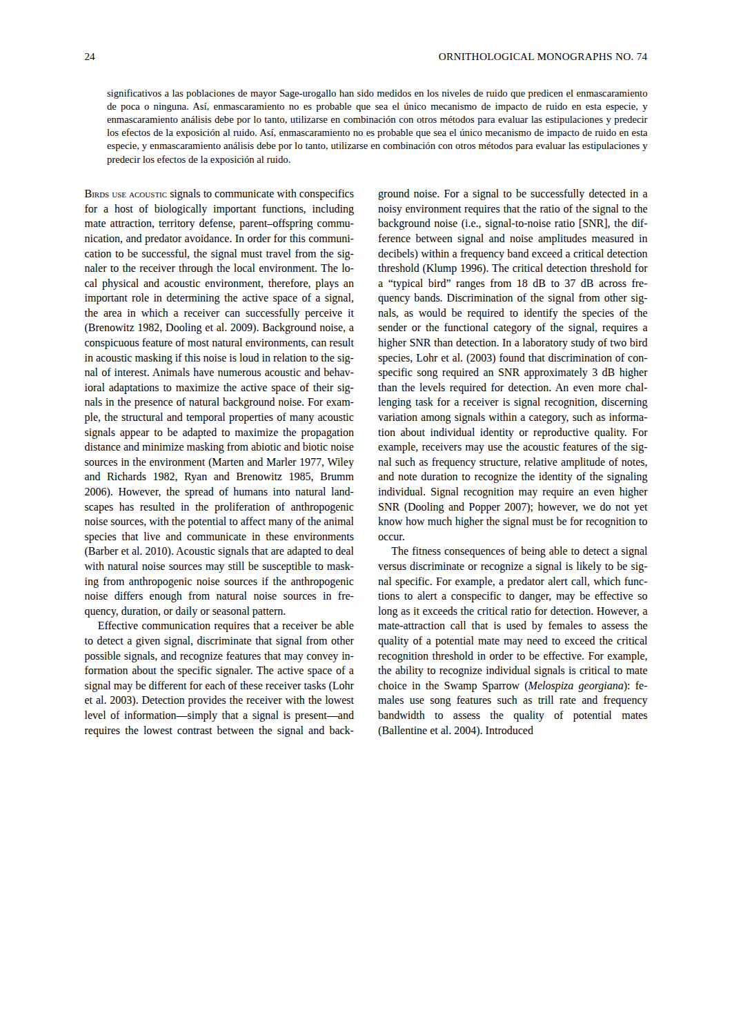24 ORNITHOLOGICAL MONOGRAPHS NO. 74
significativos a las poblaciones de mayor Sage-urogallo han sido medidos en los niveles de ruido que predicen el enmascaramiento de poca o ninguna. Así, enmascaramiento no es probable que sea el único mecanismo de impacto de ruido en esta especie, y enmascaramiento análisis debe por lo tanto, utilizarse en combinación con otros métodos para evaluar las estipulaciones y predecir los efectos de la exposición al ruido. Así, enmascaramiento no es probable que sea el único mecanismo de impacto de ruido en esta especie, y enmascaramiento análisis debe por lo tanto, utilizarse en combinación con otros métodos para evaluar las estipulaciones y predecir los efectos de la exposición al ruido.
Birds use acoustic signals to communicate with conspecifics for a host of biologically important functions, including mate attraction, territory defense, parent–offspring communication, and predator avoidance. In order for this communication to be successful, the signal must travel from the signaler to the receiver through the local environment. The local physical and acoustic environment, therefore, plays an important role in determining the active space of a signal, the area in which a receiver can successfully perceive it (Brenowitz 1982, Dooling et al. 2009). Background noise, a conspicuous feature of most natural environments, can result in acoustic masking if this noise is loud in relation to the signal of interest. Animals have numerous acoustic and behavioral adaptations to maximize the active space of their signals in the presence of natural background noise. For example, the structural and temporal properties of many acoustic signals appear to be adapted to maximize the propagation distance and minimize masking from abiotic and biotic noise sources in the environment (Marten and Marler 1977, Wiley and Richards 1982, Ryan and Brenowitz 1985, Brumm 2006). However, the spread of humans into natural landscapes has resulted in the proliferation of anthropogenic noise sources, with the potential to affect many of the animal species that live and communicate in these environments (Barber et al. 2010). Acoustic signals that are adapted to deal with natural noise sources may still be susceptible to masking from anthropogenic noise sources if the anthropogenic noise differs enough from natural noise sources in frequency, duration, or daily or seasonal pattern.
Effective communication requires that a receiver be able to detect a given signal, discriminate that signal from other possible signals, and recognize features that may convey information about the specific signaler. The active space of a signal may be different for each of these receiver tasks (Lohr et al. 2003). Detection provides the receiver with the lowest level of information—simply that a signal is present—and requires the lowest contrast between the signal and background noise. For a signal to be successfully detected in a noisy environment requires that the ratio of the signal to the background noise (i.e., signal-to-noise ratio [SNR], the difference between signal and noise amplitudes measured in decibels) within a frequency band exceed a critical detection threshold (Klump 1996). The critical detection threshold for a “typical bird” ranges from 18 dB to 37 dB across frequency bands. Discrimination of the signal from other signals, as would be required to identify the species of the sender or the functional category of the signal, requires a higher SNR than detection. In a laboratory study of two bird species, Lohr et al. (2003) found that discrimination of conspecific song required an SNR approximately 3 dB higher than the levels required for detection. An even more challenging task for a receiver is signal recognition, discerning variation among signals within a category, such as information about individual identity or reproductive quality. For example, receivers may use the acoustic features of the signal such as frequency structure, relative amplitude of notes, and note duration to recognize the identity of the signaling individual. Signal recognition may require an even higher SNR (Dooling and Popper 2007); however, we do not yet know how much higher the signal must be for recognition to occur.
The fitness consequences of being able to detect a signal versus discriminate or recognize a signal is likely to be signal specific. For example, a predator alert call, which functions to alert a conspecific to danger, may be effective so long as it exceeds the critical ratio for detection. However, a mate-attraction call that is used by females to assess the quality of a potential mate may need to exceed the critical recognition threshold in order to be effective. For example, the ability to recognize individual signals is critical to mate choice in the Swamp Sparrow (Melospiza georgiana): females use song features such as trill rate and frequency bandwidth to assess the quality of potential mates (Ballentine et al. 2004). Introduced